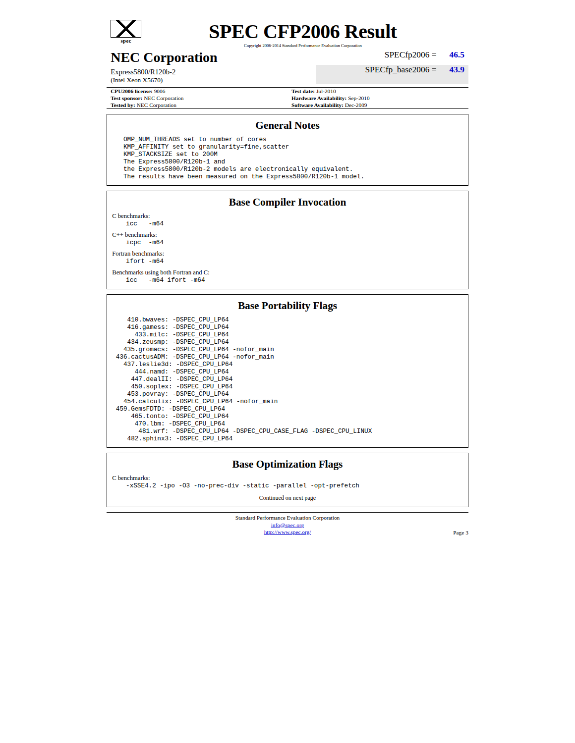spec
SPEC CFP2006 Result
Copyright 2006-2014 Standard Performance Evaluation Corporation
| NEC Corporation | SPECfp2006 = 46.5 |
| Express5800/R120b-2 (Intel Xeon X5670) | SPECfp_base2006 = 43.9 |
| CPU2006 license: 9006 | Test date: Jul-2010 |
| Test sponsor: NEC Corporation | Hardware Availability: Sep-2010 |
| Tested by: NEC Corporation | Software Availability: Dec-2009 |
General Notes
   OMP_NUM_THREADS set to number of cores
   KMP_AFFINITY set to granularity=fine,scatter
   KMP_STACKSIZE set to 200M
   The Express5800/R120b-1 and
   the Express5800/R120b-2 models are electronically equivalent.
   The results have been measured on the Express5800/R120b-1 model.
Base Compiler Invocation
C benchmarks:
icc   -m64
C++ benchmarks:
icpc  -m64
Fortran benchmarks:
ifort -m64
Benchmarks using both Fortran and C:
icc   -m64 ifort -m64
Base Portability Flags
    410.bwaves: -DSPEC_CPU_LP64
    416.gamess: -DSPEC_CPU_LP64
      433.milc: -DSPEC_CPU_LP64
    434.zeusmp: -DSPEC_CPU_LP64
   435.gromacs: -DSPEC_CPU_LP64 -nofor_main
 436.cactusADM: -DSPEC_CPU_LP64 -nofor_main
   437.leslie3d: -DSPEC_CPU_LP64
      444.namd: -DSPEC_CPU_LP64
     447.dealII: -DSPEC_CPU_LP64
     450.soplex: -DSPEC_CPU_LP64
    453.povray: -DSPEC_CPU_LP64
   454.calculix: -DSPEC_CPU_LP64 -nofor_main
 459.GemsFDTD: -DSPEC_CPU_LP64
     465.tonto: -DSPEC_CPU_LP64
      470.lbm: -DSPEC_CPU_LP64
       481.wrf: -DSPEC_CPU_LP64 -DSPEC_CPU_CASE_FLAG -DSPEC_CPU_LINUX
    482.sphinx3: -DSPEC_CPU_LP64
Base Optimization Flags
C benchmarks:
-xSSE4.2 -ipo -O3 -no-prec-div -static -parallel -opt-prefetch
Continued on next page
Standard Performance Evaluation Corporation
info@spec.org
http://www.spec.org/
Page 3